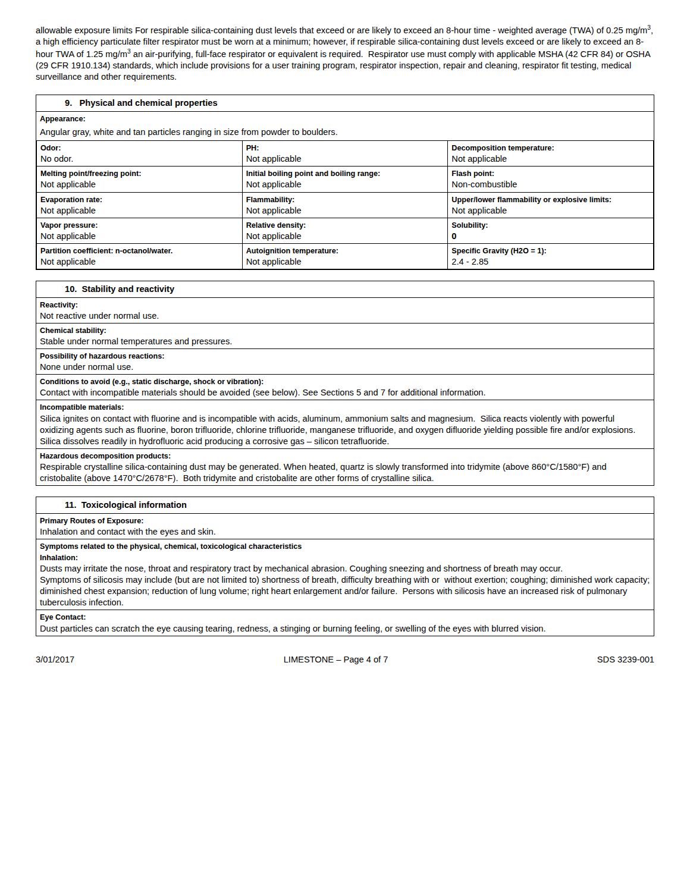allowable exposure limits For respirable silica-containing dust levels that exceed or are likely to exceed an 8-hour time - weighted average (TWA) of 0.25 mg/m3, a high efficiency particulate filter respirator must be worn at a minimum; however, if respirable silica-containing dust levels exceed or are likely to exceed an 8-hour TWA of 1.25 mg/m3 an air-purifying, full-face respirator or equivalent is required. Respirator use must comply with applicable MSHA (42 CFR 84) or OSHA (29 CFR 1910.134) standards, which include provisions for a user training program, respirator inspection, repair and cleaning, respirator fit testing, medical surveillance and other requirements.
9. Physical and chemical properties
Appearance:
Angular gray, white and tan particles ranging in size from powder to boulders.
| Odor: No odor. | PH: Not applicable | Decomposition temperature: Not applicable |
| Melting point/freezing point: Not applicable | Initial boiling point and boiling range: Not applicable | Flash point: Non-combustible |
| Evaporation rate: Not applicable | Flammability: Not applicable | Upper/lower flammability or explosive limits: Not applicable |
| Vapor pressure: Not applicable | Relative density: Not applicable | Solubility: 0 |
| Partition coefficient: n-octanol/water. Not applicable | Autoignition temperature: Not applicable | Specific Gravity (H2O = 1): 2.4 - 2.85 |
10. Stability and reactivity
Reactivity:
Not reactive under normal use.
Chemical stability:
Stable under normal temperatures and pressures.
Possibility of hazardous reactions:
None under normal use.
Conditions to avoid (e.g., static discharge, shock or vibration):
Contact with incompatible materials should be avoided (see below). See Sections 5 and 7 for additional information.
Incompatible materials:
Silica ignites on contact with fluorine and is incompatible with acids, aluminum, ammonium salts and magnesium. Silica reacts violently with powerful oxidizing agents such as fluorine, boron trifluoride, chlorine trifluoride, manganese trifluoride, and oxygen difluoride yielding possible fire and/or explosions. Silica dissolves readily in hydrofluoric acid producing a corrosive gas – silicon tetrafluoride.
Hazardous decomposition products:
Respirable crystalline silica-containing dust may be generated. When heated, quartz is slowly transformed into tridymite (above 860°C/1580°F) and cristobalite (above 1470°C/2678°F). Both tridymite and cristobalite are other forms of crystalline silica.
11. Toxicological information
Primary Routes of Exposure:
Inhalation and contact with the eyes and skin.
Symptoms related to the physical, chemical, toxicological characteristics
Inhalation:
Dusts may irritate the nose, throat and respiratory tract by mechanical abrasion. Coughing sneezing and shortness of breath may occur.
Symptoms of silicosis may include (but are not limited to) shortness of breath, difficulty breathing with or without exertion; coughing; diminished work capacity; diminished chest expansion; reduction of lung volume; right heart enlargement and/or failure. Persons with silicosis have an increased risk of pulmonary tuberculosis infection.
Eye Contact:
Dust particles can scratch the eye causing tearing, redness, a stinging or burning feeling, or swelling of the eyes with blurred vision.
3/01/2017 LIMESTONE – Page 4 of 7 SDS 3239-001